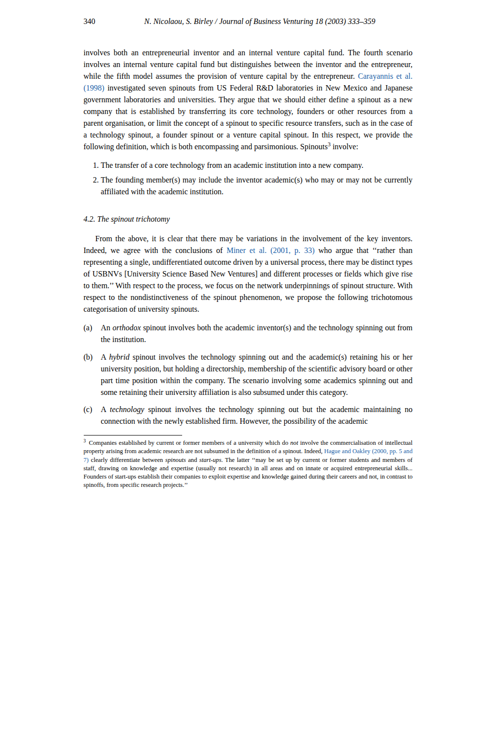340 N. Nicolaou, S. Birley / Journal of Business Venturing 18 (2003) 333–359
involves both an entrepreneurial inventor and an internal venture capital fund. The fourth scenario involves an internal venture capital fund but distinguishes between the inventor and the entrepreneur, while the fifth model assumes the provision of venture capital by the entrepreneur. Carayannis et al. (1998) investigated seven spinouts from US Federal R&D laboratories in New Mexico and Japanese government laboratories and universities. They argue that we should either define a spinout as a new company that is established by transferring its core technology, founders or other resources from a parent organisation, or limit the concept of a spinout to specific resource transfers, such as in the case of a technology spinout, a founder spinout or a venture capital spinout. In this respect, we provide the following definition, which is both encompassing and parsimonious. Spinouts3 involve:
The transfer of a core technology from an academic institution into a new company.
The founding member(s) may include the inventor academic(s) who may or may not be currently affiliated with the academic institution.
4.2. The spinout trichotomy
From the above, it is clear that there may be variations in the involvement of the key inventors. Indeed, we agree with the conclusions of Miner et al. (2001, p. 33) who argue that ‘‘rather than representing a single, undifferentiated outcome driven by a universal process, there may be distinct types of USBNVs [University Science Based New Ventures] and different processes or fields which give rise to them.’’ With respect to the process, we focus on the network underpinnings of spinout structure. With respect to the nondistinctiveness of the spinout phenomenon, we propose the following trichotomous categorisation of university spinouts.
(a) An orthodox spinout involves both the academic inventor(s) and the technology spinning out from the institution.
(b) A hybrid spinout involves the technology spinning out and the academic(s) retaining his or her university position, but holding a directorship, membership of the scientific advisory board or other part time position within the company. The scenario involving some academics spinning out and some retaining their university affiliation is also subsumed under this category.
(c) A technology spinout involves the technology spinning out but the academic maintaining no connection with the newly established firm. However, the possibility of the academic
3 Companies established by current or former members of a university which do not involve the commercialisation of intellectual property arising from academic research are not subsumed in the definition of a spinout. Indeed, Hague and Oakley (2000, pp. 5 and 7) clearly differentiate between spinouts and start-ups. The latter ‘‘may be set up by current or former students and members of staff, drawing on knowledge and expertise (usually not research) in all areas and on innate or acquired entrepreneurial skills... Founders of start-ups establish their companies to exploit expertise and knowledge gained during their careers and not, in contrast to spinoffs, from specific research projects.’’